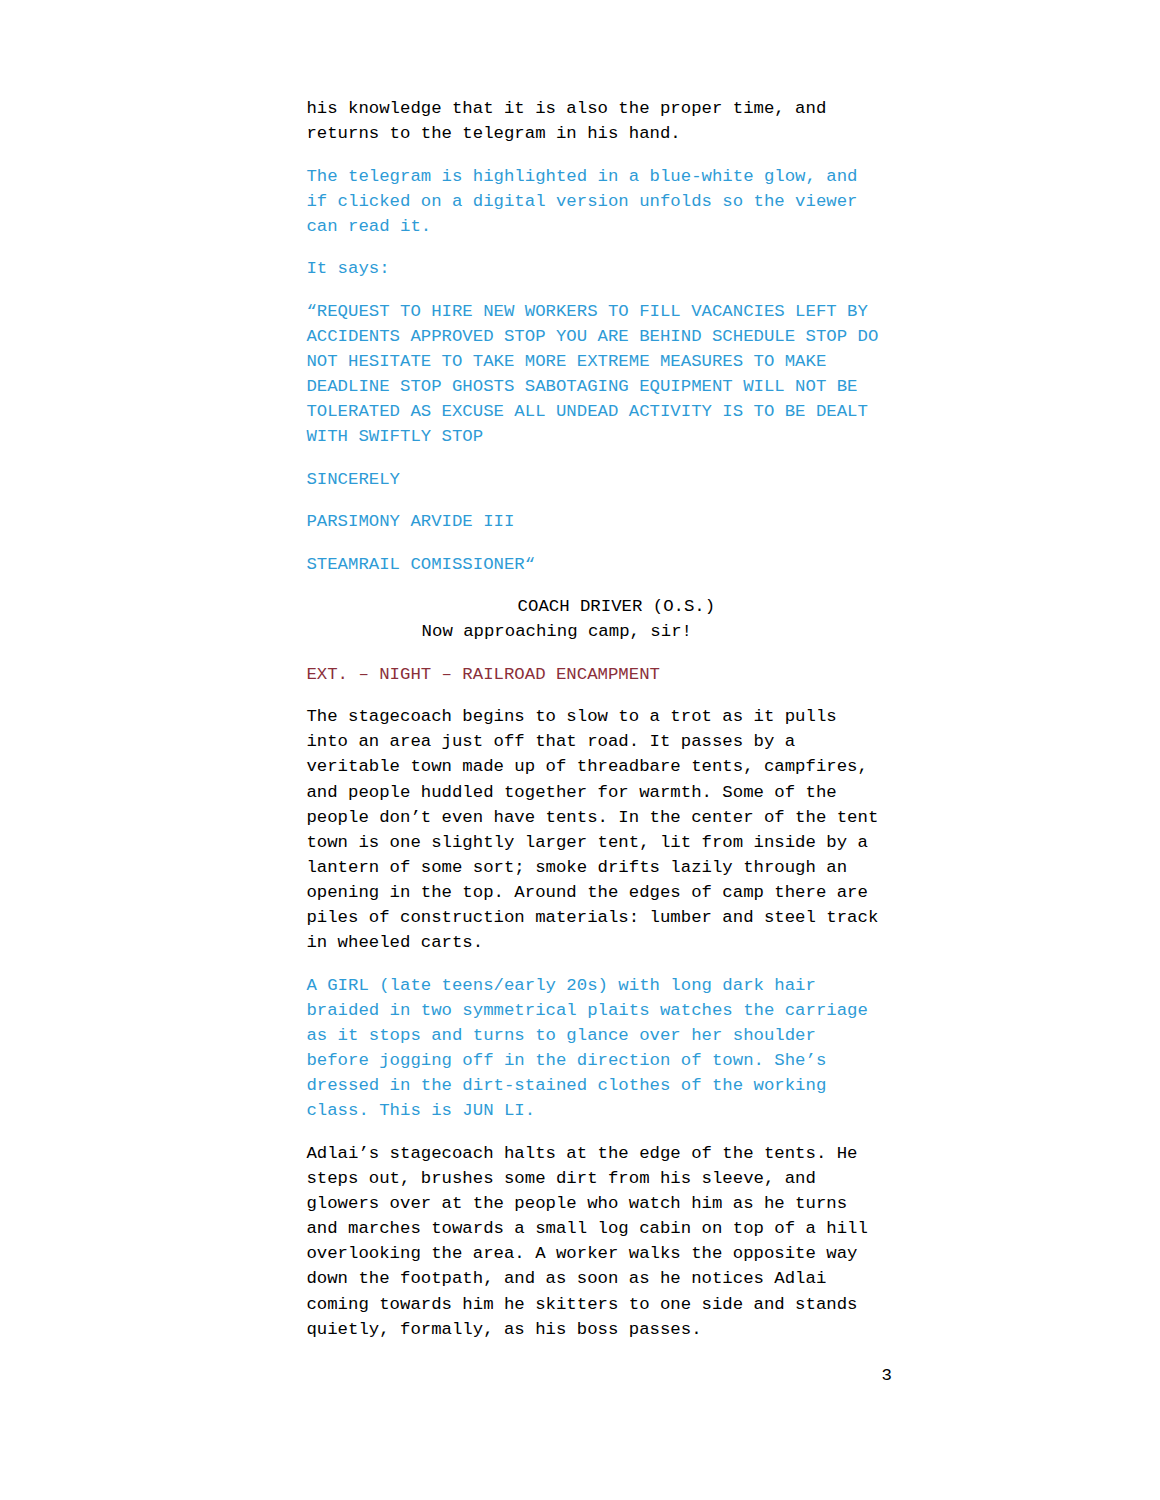his knowledge that it is also the proper time, and returns to the telegram in his hand.
The telegram is highlighted in a blue-white glow, and if clicked on a digital version unfolds so the viewer can read it.
It says:
“REQUEST TO HIRE NEW WORKERS TO FILL VACANCIES LEFT BY ACCIDENTS APPROVED STOP YOU ARE BEHIND SCHEDULE STOP DO NOT HESITATE TO TAKE MORE EXTREME MEASURES TO MAKE DEADLINE STOP GHOSTS SABOTAGING EQUIPMENT WILL NOT BE TOLERATED AS EXCUSE ALL UNDEAD ACTIVITY IS TO BE DEALT WITH SWIFTLY STOP
SINCERELY
PARSIMONY ARVIDE III
STEAMRAIL COMISSIONER“
COACH DRIVER (O.S.)
Now approaching camp, sir!
EXT. – NIGHT – RAILROAD ENCAMPMENT
The stagecoach begins to slow to a trot as it pulls into an area just off that road. It passes by a veritable town made up of threadbare tents, campfires, and people huddled together for warmth. Some of the people don’t even have tents. In the center of the tent town is one slightly larger tent, lit from inside by a lantern of some sort; smoke drifts lazily through an opening in the top. Around the edges of camp there are piles of construction materials: lumber and steel track in wheeled carts.
A GIRL (late teens/early 20s) with long dark hair braided in two symmetrical plaits watches the carriage as it stops and turns to glance over her shoulder before jogging off in the direction of town. She’s dressed in the dirt-stained clothes of the working class. This is JUN LI.
Adlai’s stagecoach halts at the edge of the tents. He steps out, brushes some dirt from his sleeve, and glowers over at the people who watch him as he turns and marches towards a small log cabin on top of a hill overlooking the area. A worker walks the opposite way down the footpath, and as soon as he notices Adlai coming towards him he skitters to one side and stands quietly, formally, as his boss passes.
3